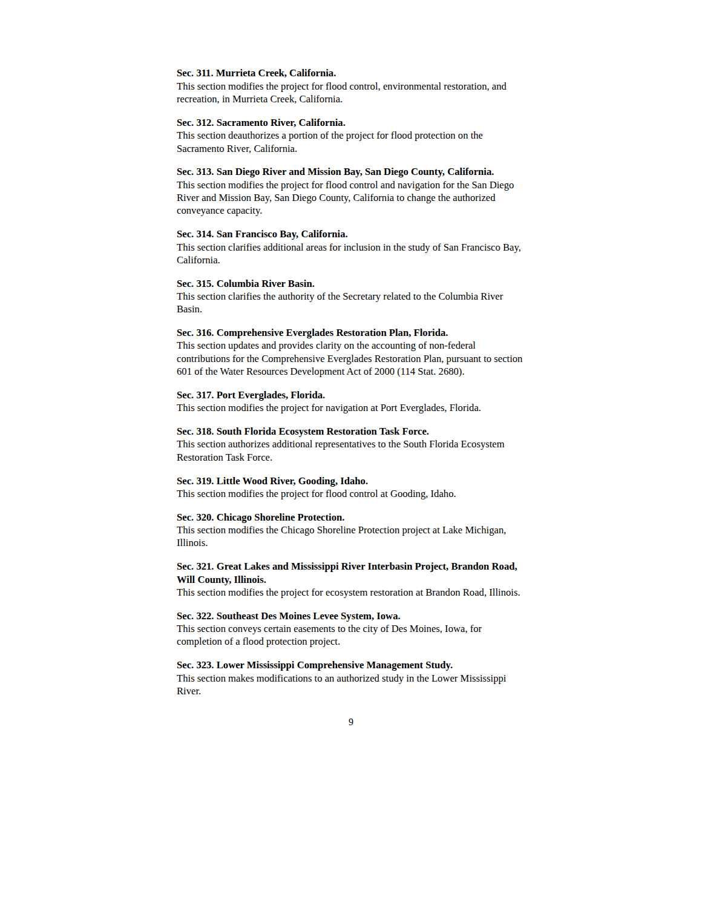Sec. 311. Murrieta Creek, California.
This section modifies the project for flood control, environmental restoration, and recreation, in Murrieta Creek, California.
Sec. 312. Sacramento River, California.
This section deauthorizes a portion of the project for flood protection on the Sacramento River, California.
Sec. 313. San Diego River and Mission Bay, San Diego County, California.
This section modifies the project for flood control and navigation for the San Diego River and Mission Bay, San Diego County, California to change the authorized conveyance capacity.
Sec. 314. San Francisco Bay, California.
This section clarifies additional areas for inclusion in the study of San Francisco Bay, California.
Sec. 315. Columbia River Basin.
This section clarifies the authority of the Secretary related to the Columbia River Basin.
Sec. 316. Comprehensive Everglades Restoration Plan, Florida.
This section updates and provides clarity on the accounting of non-federal contributions for the Comprehensive Everglades Restoration Plan, pursuant to section 601 of the Water Resources Development Act of 2000 (114 Stat. 2680).
Sec. 317. Port Everglades, Florida.
This section modifies the project for navigation at Port Everglades, Florida.
Sec. 318. South Florida Ecosystem Restoration Task Force.
This section authorizes additional representatives to the South Florida Ecosystem Restoration Task Force.
Sec. 319. Little Wood River, Gooding, Idaho.
This section modifies the project for flood control at Gooding, Idaho.
Sec. 320. Chicago Shoreline Protection.
This section modifies the Chicago Shoreline Protection project at Lake Michigan, Illinois.
Sec. 321. Great Lakes and Mississippi River Interbasin Project, Brandon Road, Will County, Illinois.
This section modifies the project for ecosystem restoration at Brandon Road, Illinois.
Sec. 322. Southeast Des Moines Levee System, Iowa.
This section conveys certain easements to the city of Des Moines, Iowa, for completion of a flood protection project.
Sec. 323. Lower Mississippi Comprehensive Management Study.
This section makes modifications to an authorized study in the Lower Mississippi River.
9